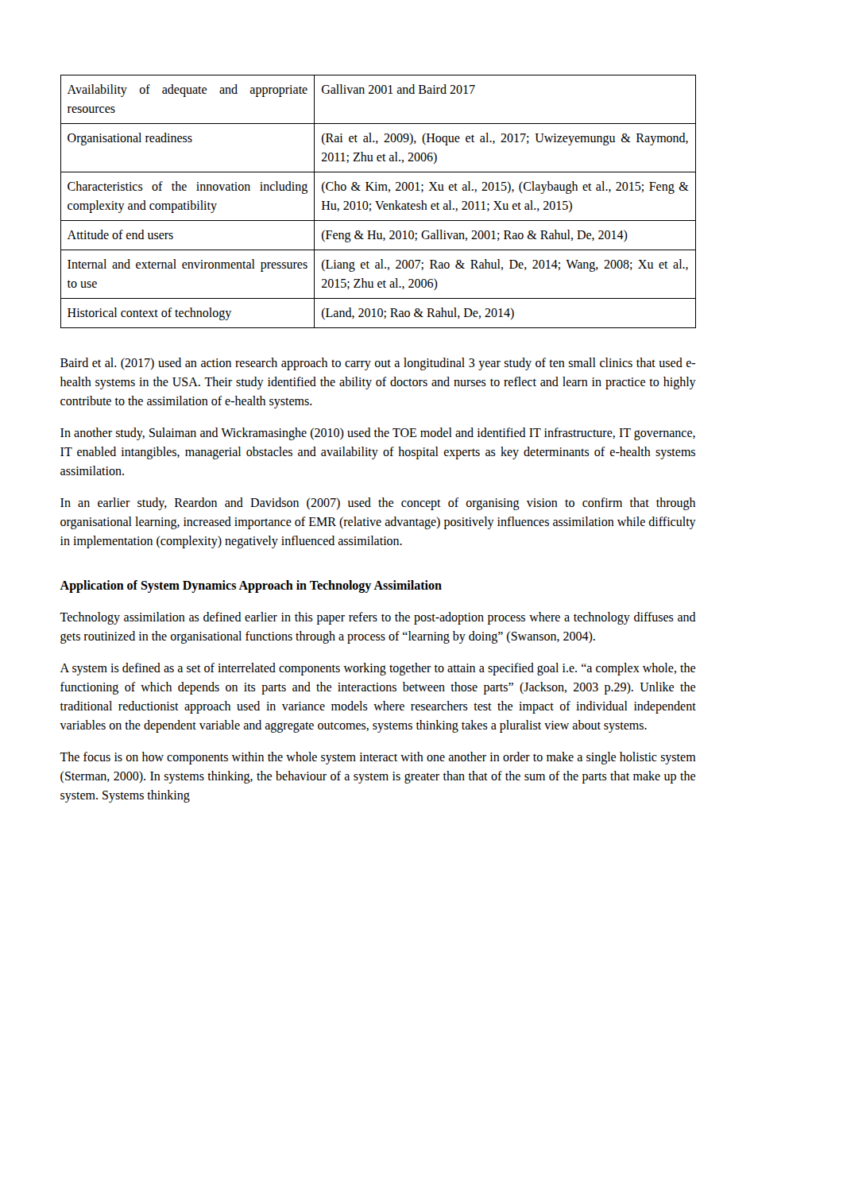| Availability of adequate and appropriate resources | Gallivan 2001 and Baird 2017 |
| Organisational readiness | (Rai et al., 2009), (Hoque et al., 2017; Uwizeyemungu & Raymond, 2011; Zhu et al., 2006) |
| Characteristics of the innovation including complexity and compatibility | (Cho & Kim, 2001; Xu et al., 2015), (Claybaugh et al., 2015; Feng & Hu, 2010; Venkatesh et al., 2011; Xu et al., 2015) |
| Attitude of end users | (Feng & Hu, 2010; Gallivan, 2001; Rao & Rahul, De, 2014) |
| Internal and external environmental pressures to use | (Liang et al., 2007; Rao & Rahul, De, 2014; Wang, 2008; Xu et al., 2015; Zhu et al., 2006) |
| Historical context of technology | (Land, 2010; Rao & Rahul, De, 2014) |
Baird et al. (2017) used an action research approach to carry out a longitudinal 3 year study of ten small clinics that used e-health systems in the USA. Their study identified the ability of doctors and nurses to reflect and learn in practice to highly contribute to the assimilation of e-health systems.
In another study, Sulaiman and Wickramasinghe (2010) used the TOE model and identified IT infrastructure, IT governance, IT enabled intangibles, managerial obstacles and availability of hospital experts as key determinants of e-health systems assimilation.
In an earlier study, Reardon and Davidson (2007) used the concept of organising vision to confirm that through organisational learning, increased importance of EMR (relative advantage) positively influences assimilation while difficulty in implementation (complexity) negatively influenced assimilation.
Application of System Dynamics Approach in Technology Assimilation
Technology assimilation as defined earlier in this paper refers to the post-adoption process where a technology diffuses and gets routinized in the organisational functions through a process of “learning by doing” (Swanson, 2004).
A system is defined as a set of interrelated components working together to attain a specified goal i.e. “a complex whole, the functioning of which depends on its parts and the interactions between those parts” (Jackson, 2003 p.29). Unlike the traditional reductionist approach used in variance models where researchers test the impact of individual independent variables on the dependent variable and aggregate outcomes, systems thinking takes a pluralist view about systems.
The focus is on how components within the whole system interact with one another in order to make a single holistic system (Sterman, 2000). In systems thinking, the behaviour of a system is greater than that of the sum of the parts that make up the system. Systems thinking